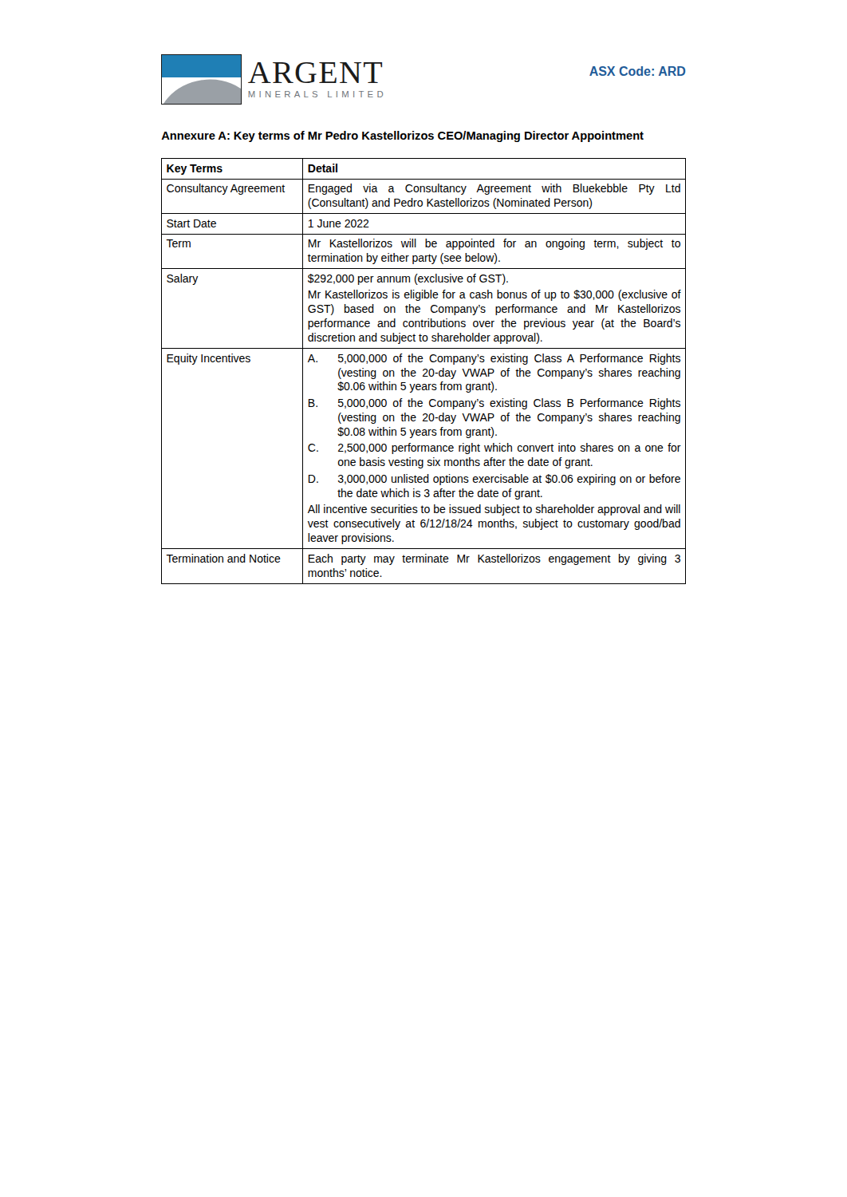ARGENT
MINERALS LIMITED
ASX Code: ARD
Annexure A: Key terms of Mr Pedro Kastellorizos CEO/Managing Director Appointment
| Key Terms | Detail |
| --- | --- |
| Consultancy Agreement | Engaged via a Consultancy Agreement with Bluekebble Pty Ltd (Consultant) and Pedro Kastellorizos (Nominated Person) |
| Start Date | 1 June 2022 |
| Term | Mr Kastellorizos will be appointed for an ongoing term, subject to termination by either party (see below). |
| Salary | $292,000 per annum (exclusive of GST). Mr Kastellorizos is eligible for a cash bonus of up to $30,000 (exclusive of GST) based on the Company’s performance and Mr Kastellorizos performance and contributions over the previous year (at the Board’s discretion and subject to shareholder approval). |
| Equity Incentives | A. 5,000,000 of the Company’s existing Class A Performance Rights (vesting on the 20-day VWAP of the Company’s shares reaching $0.06 within 5 years from grant). B. 5,000,000 of the Company’s existing Class B Performance Rights (vesting on the 20-day VWAP of the Company’s shares reaching $0.08 within 5 years from grant). C. 2,500,000 performance right which convert into shares on a one for one basis vesting six months after the date of grant. D. 3,000,000 unlisted options exercisable at $0.06 expiring on or before the date which is 3 after the date of grant. All incentive securities to be issued subject to shareholder approval and will vest consecutively at 6/12/18/24 months, subject to customary good/bad leaver provisions. |
| Termination and Notice | Each party may terminate Mr Kastellorizos engagement by giving 3 months’ notice. |